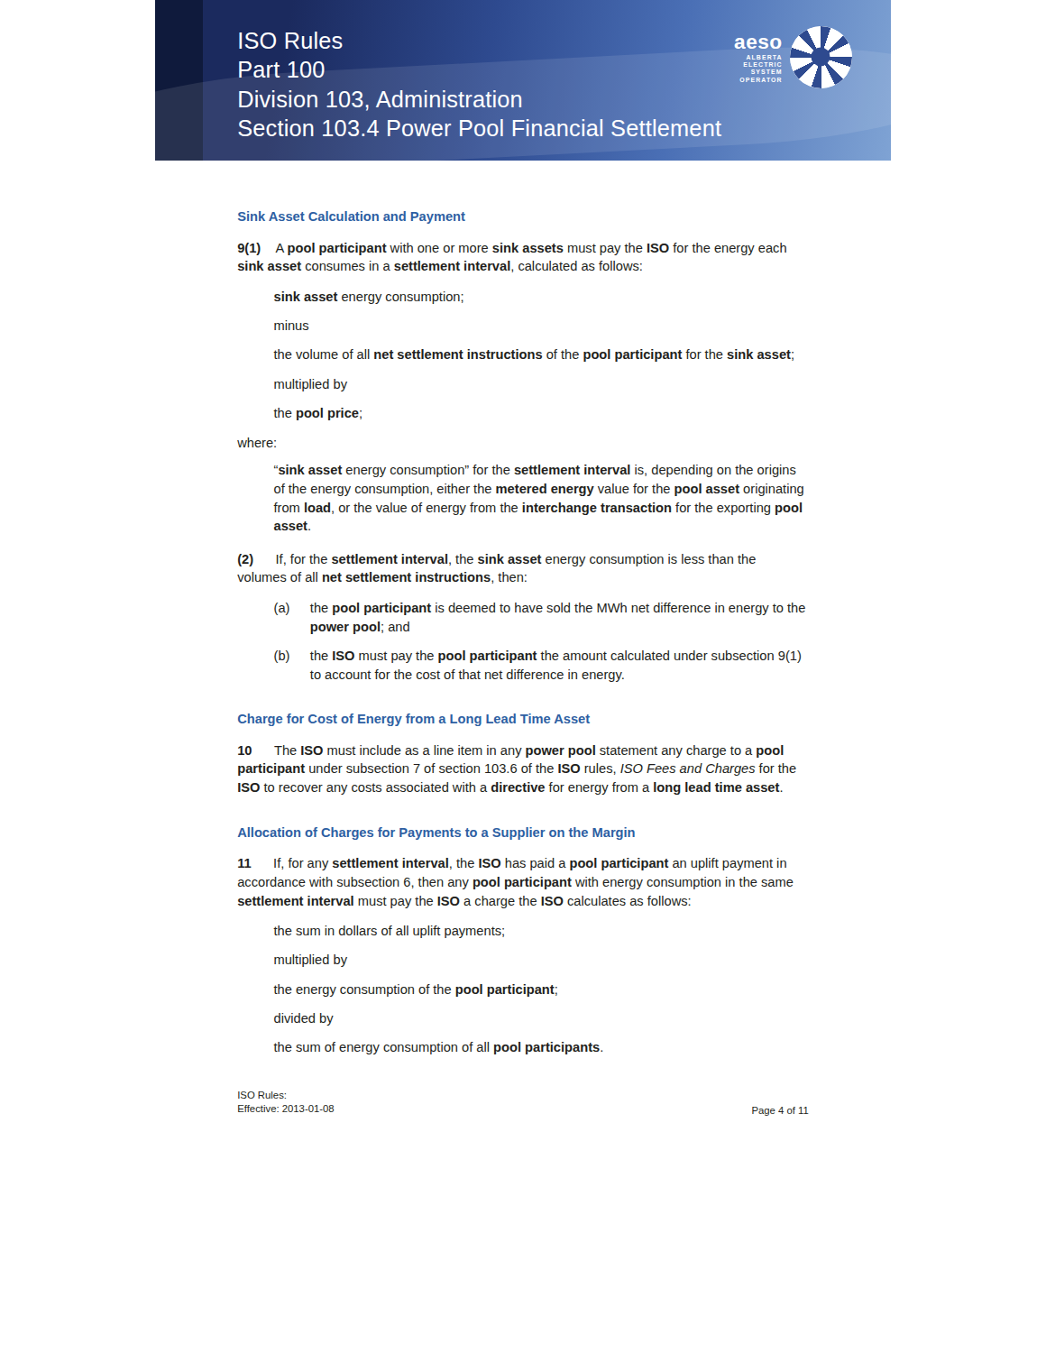ISO Rules
Part 100
Division 103, Administration
Section 103.4 Power Pool Financial Settlement
aeso
ALBERTA
ELECTRIC
SYSTEM
OPERATOR
Sink Asset Calculation and Payment
9(1) A pool participant with one or more sink assets must pay the ISO for the energy each sink asset consumes in a settlement interval, calculated as follows:
sink asset energy consumption;
minus
the volume of all net settlement instructions of the pool participant for the sink asset;
multiplied by
the pool price;
where:
“sink asset energy consumption” for the settlement interval is, depending on the origins of the energy consumption, either the metered energy value for the pool asset originating from load, or the value of energy from the interchange transaction for the exporting pool asset.
(2) If, for the settlement interval, the sink asset energy consumption is less than the volumes of all net settlement instructions, then:
(a)
the pool participant is deemed to have sold the MWh net difference in energy to the power pool; and
(b)
the ISO must pay the pool participant the amount calculated under subsection 9(1) to account for the cost of that net difference in energy.
Charge for Cost of Energy from a Long Lead Time Asset
10 The ISO must include as a line item in any power pool statement any charge to a pool participant under subsection 7 of section 103.6 of the ISO rules, ISO Fees and Charges for the ISO to recover any costs associated with a directive for energy from a long lead time asset.
Allocation of Charges for Payments to a Supplier on the Margin
11 If, for any settlement interval, the ISO has paid a pool participant an uplift payment in accordance with subsection 6, then any pool participant with energy consumption in the same settlement interval must pay the ISO a charge the ISO calculates as follows:
the sum in dollars of all uplift payments;
multiplied by
the energy consumption of the pool participant;
divided by
the sum of energy consumption of all pool participants.
ISO Rules:
Effective: 2013-01-08
Page 4 of 11